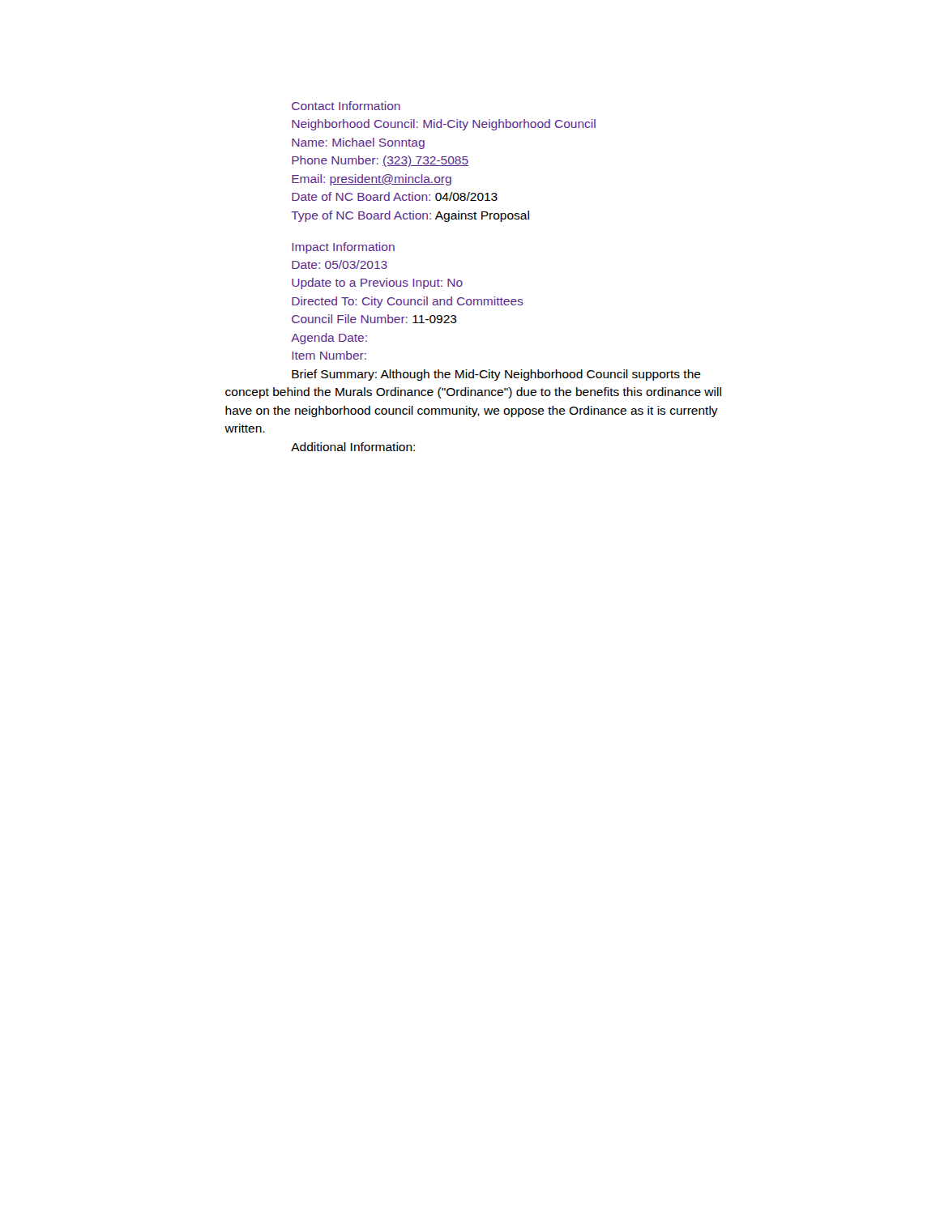Contact Information
Neighborhood Council: Mid-City Neighborhood Council
Name: Michael Sonntag
Phone Number: (323) 732-5085
Email: president@mincla.org
Date of NC Board Action: 04/08/2013
Type of NC Board Action: Against Proposal
Impact Information
Date: 05/03/2013
Update to a Previous Input: No
Directed To: City Council and Committees
Council File Number: 11-0923
Agenda Date:
Item Number:
Brief Summary: Although the Mid-City Neighborhood Council supports the concept behind the Murals Ordinance ("Ordinance") due to the benefits this ordinance will have on the neighborhood council community, we oppose the Ordinance as it is currently written.
Additional Information: